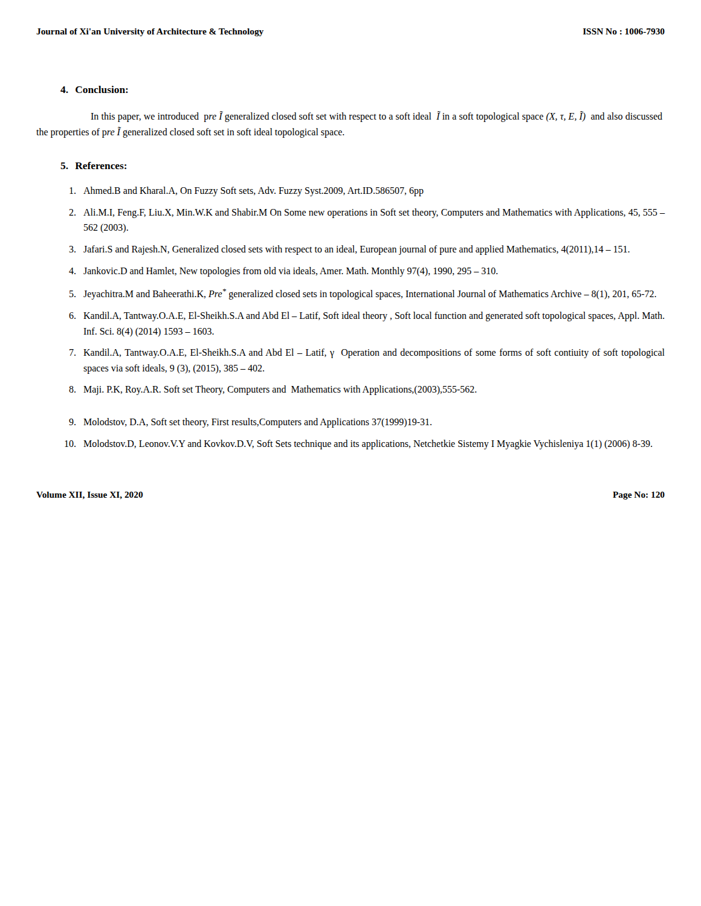Journal of Xi'an University of Architecture & Technology
ISSN No : 1006-7930
4. Conclusion:
In this paper, we introduced pre Ĩ generalized closed soft set with respect to a soft ideal Ĩ in a soft topological space (X, τ, E, Ĩ) and also discussed the properties of pre Ĩ generalized closed soft set in soft ideal topological space.
5. References:
Ahmed.B and Kharal.A, On Fuzzy Soft sets, Adv. Fuzzy Syst.2009, Art.ID.586507, 6pp
Ali.M.I, Feng.F, Liu.X, Min.W.K and Shabir.M On Some new operations in Soft set theory, Computers and Mathematics with Applications, 45, 555 – 562 (2003).
Jafari.S and Rajesh.N, Generalized closed sets with respect to an ideal, European journal of pure and applied Mathematics, 4(2011),14 – 151.
Jankovic.D and Hamlet, New topologies from old via ideals, Amer. Math. Monthly 97(4), 1990, 295 – 310.
Jeyachitra.M and Baheerathi.K, Pre* generalized closed sets in topological spaces, International Journal of Mathematics Archive – 8(1), 201, 65-72.
Kandil.A, Tantway.O.A.E, El-Sheikh.S.A and Abd El – Latif, Soft ideal theory , Soft local function and generated soft topological spaces, Appl. Math. Inf. Sci. 8(4) (2014) 1593 – 1603.
Kandil.A, Tantway.O.A.E, El-Sheikh.S.A and Abd El – Latif, γ Operation and decompositions of some forms of soft contiuity of soft topological spaces via soft ideals, 9 (3), (2015), 385 – 402.
Maji. P.K, Roy.A.R. Soft set Theory, Computers and Mathematics with Applications,(2003),555-562.
Molodstov, D.A, Soft set theory, First results,Computers and Applications 37(1999)19-31.
Molodstov.D, Leonov.V.Y and Kovkov.D.V, Soft Sets technique and its applications, Netchetkie Sistemy I Myagkie Vychisleniya 1(1) (2006) 8-39.
Volume XII, Issue XI, 2020
Page No: 120